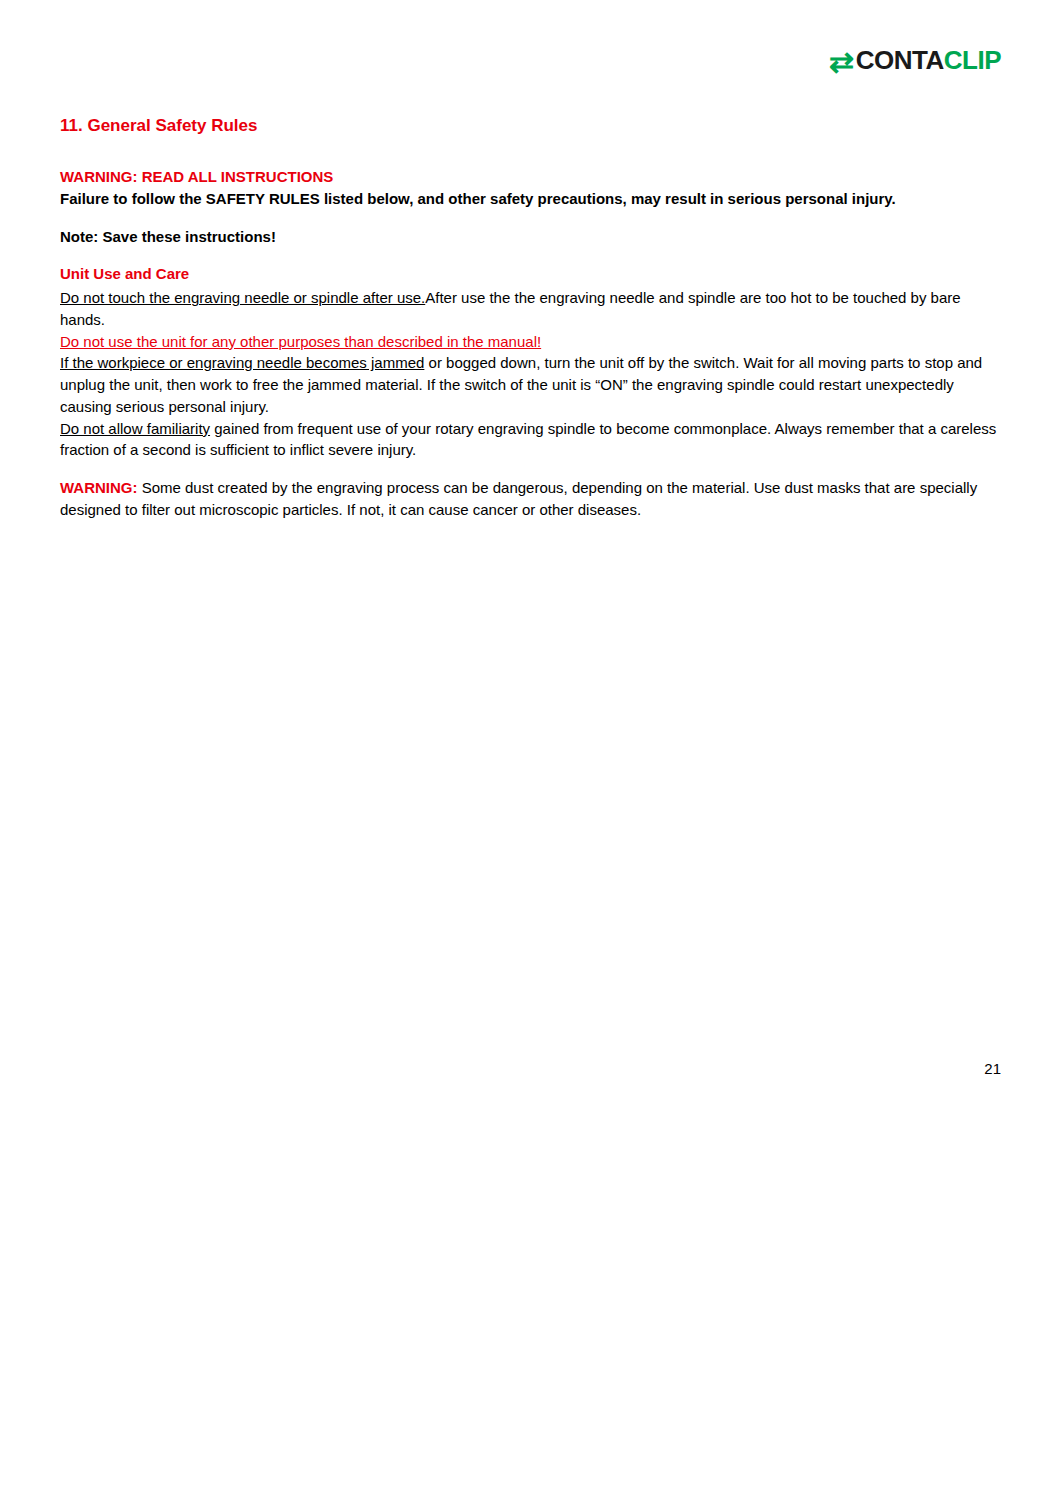⇄CONTA CLIP
11. General Safety Rules
WARNING: READ ALL INSTRUCTIONS
Failure to follow the SAFETY RULES listed below, and other safety precautions, may result in serious personal injury.
Note: Save these instructions!
Unit Use and Care
Do not touch the engraving needle or spindle after use. After use the the engraving needle and spindle are too hot to be touched by bare hands.
Do not use the unit for any other purposes than described in the manual!
If the workpiece or engraving needle becomes jammed or bogged down, turn the unit off by the switch. Wait for all moving parts to stop and unplug the unit, then work to free the jammed material. If the switch of the unit is “ON” the engraving spindle could restart unexpectedly causing serious personal injury.
Do not allow familiarity gained from frequent use of your rotary engraving spindle to become commonplace. Always remember that a careless fraction of a second is sufficient to inflict severe injury.
WARNING: Some dust created by the engraving process can be dangerous, depending on the material. Use dust masks that are specially designed to filter out microscopic particles. If not, it can cause cancer or other diseases.
21